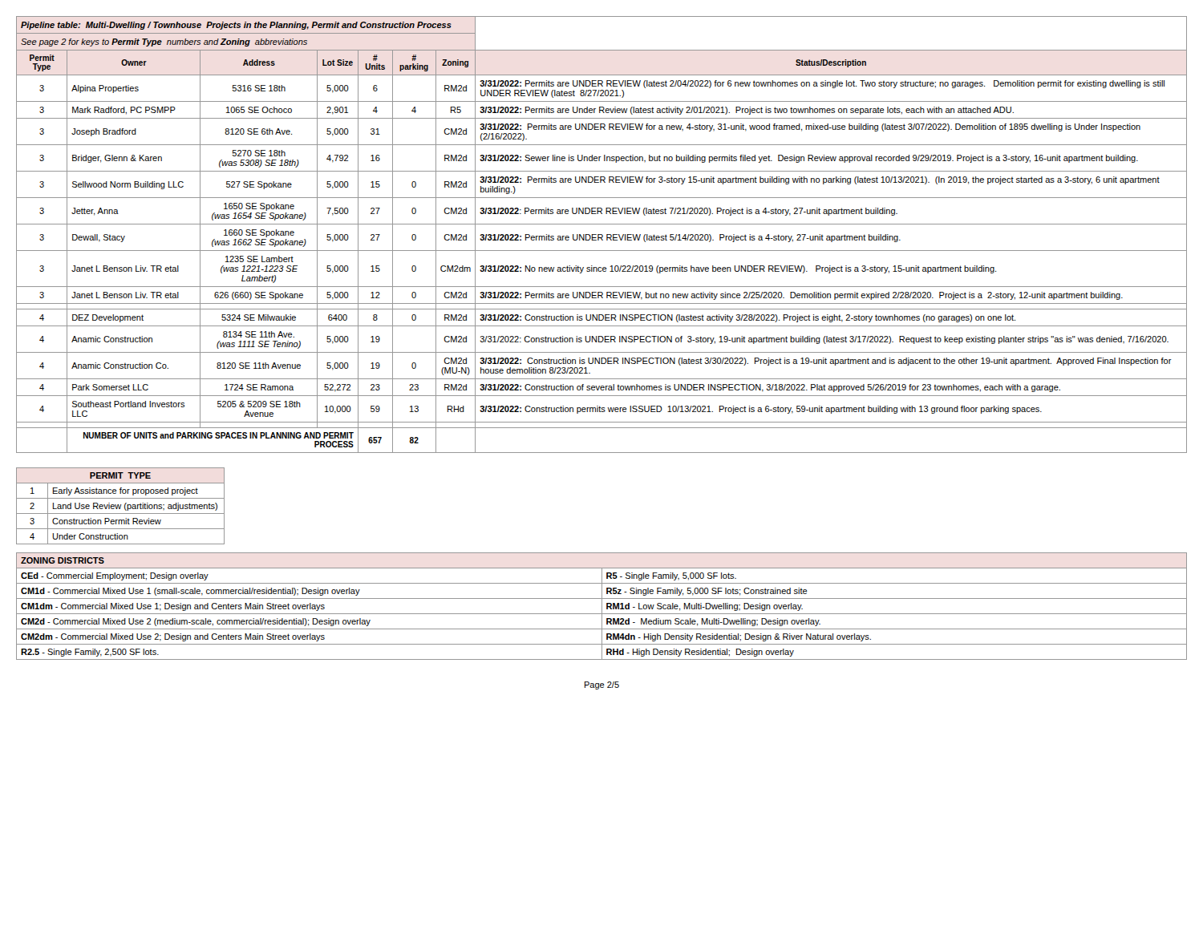| Pipeline table: Multi-Dwelling / Townhouse Projects in the Planning, Permit and Construction Process |
| See page 2 for keys to Permit Type numbers and Zoning abbreviations |
| Permit Type | Owner | Address | Lot Size | # Units | # parking | Zoning | Status/Description |
| 3 | Alpina Properties | 5316 SE 18th | 5,000 | 6 | | RM2d | 3/31/2022: Permits are UNDER REVIEW (latest 2/04/2022) for 6 new townhomes on a single lot. Two story structure; no garages. Demolition permit for existing dwelling is still UNDER REVIEW (latest 8/27/2021.) |
| 3 | Mark Radford, PC PSMPP | 1065 SE Ochoco | 2,901 | 4 | 4 | R5 | 3/31/2022: Permits are Under Review (latest activity 2/01/2021). Project is two townhomes on separate lots, each with an attached ADU. |
| 3 | Joseph Bradford | 8120 SE 6th Ave. | 5,000 | 31 | | CM2d | 3/31/2022: Permits are UNDER REVIEW for a new, 4-story, 31-unit, wood framed, mixed-use building (latest 3/07/2022). Demolition of 1895 dwelling is Under Inspection (2/16/2022). |
| 3 | Bridger, Glenn & Karen | 5270 SE 18th (was 5308) SE 18th) | 4,792 | 16 | | RM2d | 3/31/2022: Sewer line is Under Inspection, but no building permits filed yet. Design Review approval recorded 9/29/2019. Project is a 3-story, 16-unit apartment building. |
| 3 | Sellwood Norm Building LLC | 527 SE Spokane | 5,000 | 15 | 0 | RM2d | 3/31/2022: Permits are UNDER REVIEW for 3-story 15-unit apartment building with no parking (latest 10/13/2021). (In 2019, the project started as a 3-story, 6 unit apartment building.) |
| 3 | Jetter, Anna | 1650 SE Spokane (was 1654 SE Spokane) | 7,500 | 27 | 0 | CM2d | 3/31/2022 : Permits are UNDER REVIEW (latest 7/21/2020). Project is a 4-story, 27-unit apartment building. |
| 3 | Dewall, Stacy | 1660 SE Spokane (was 1662 SE Spokane) | 5,000 | 27 | 0 | CM2d | 3/31/2022: Permits are UNDER REVIEW (latest 5/14/2020). Project is a 4-story, 27-unit apartment building. |
| 3 | Janet L Benson Liv. TR etal | 1235 SE Lambert (was 1221-1223 SE Lambert) | 5,000 | 15 | 0 | CM2dm | 3/31/2022: No new activity since 10/22/2019 (permits have been UNDER REVIEW). Project is a 3-story, 15-unit apartment building. |
| 3 | Janet L Benson Liv. TR etal | 626 (660) SE Spokane | 5,000 | 12 | 0 | CM2d | 3/31/2022: Permits are UNDER REVIEW, but no new activity since 2/25/2020. Demolition permit expired 2/28/2020. Project is a 2-story, 12-unit apartment building. |
| 4 | DEZ Development | 5324 SE Milwaukie | 6400 | 8 | 0 | RM2d | 3/31/2022: Construction is UNDER INSPECTION (lastest activity 3/28/2022). Project is eight, 2-story townhomes (no garages) on one lot. |
| 4 | Anamic Construction | 8134 SE 11th Ave. (was 1111 SE Tenino) | 5,000 | 19 | | CM2d | 3/31/2022: Construction is UNDER INSPECTION of 3-story, 19-unit apartment building (latest 3/17/2022). Request to keep existing planter strips "as is" was denied, 7/16/2020. |
| 4 | Anamic Construction Co. | 8120 SE 11th Avenue | 5,000 | 19 | 0 | CM2d (MU-N) | 3/31/2022: Construction is UNDER INSPECTION (latest 3/30/2022). Project is a 19-unit apartment and is adjacent to the other 19-unit apartment. Approved Final Inspection for house demolition 8/23/2021. |
| 4 | Park Somerset LLC | 1724 SE Ramona | 52,272 | 23 | 23 | RM2d | 3/31/2022: Construction of several townhomes is UNDER INSPECTION, 3/18/2022. Plat approved 5/26/2019 for 23 townhomes, each with a garage. |
| 4 | Southeast Portland Investors LLC | 5205 & 5209 SE 18th Avenue | 10,000 | 59 | 13 | RHd | 3/31/2022: Construction permits were ISSUED 10/13/2021. Project is a 6-story, 59-unit apartment building with 13 ground floor parking spaces. |
| | NUMBER OF UNITS and PARKING SPACES IN PLANNING AND PERMIT PROCESS | 657 | 82 | | |
| PERMIT TYPE |
| --- |
| 1 | Early Assistance for proposed project |
| 2 | Land Use Review (partitions; adjustments) |
| 3 | Construction Permit Review |
| 4 | Under Construction |
| ZONING DISTRICTS |
| --- |
| CEd - Commercial Employment; Design overlay | R5 - Single Family, 5,000 SF lots. |
| CM1d - Commercial Mixed Use 1 (small-scale, commercial/residential); Design overlay | R5z - Single Family, 5,000 SF lots; Constrained site |
| CM1dm - Commercial Mixed Use 1; Design and Centers Main Street overlays | RM1d - Low Scale, Multi-Dwelling; Design overlay. |
| CM2d - Commercial Mixed Use 2 (medium-scale, commercial/residential); Design overlay | RM2d - Medium Scale, Multi-Dwelling; Design overlay. |
| CM2dm - Commercial Mixed Use 2; Design and Centers Main Street overlays | RM4dn - High Density Residential; Design & River Natural overlays. |
| R2.5 - Single Family, 2,500 SF lots. | RHd - High Density Residential; Design overlay |
Page 2/5